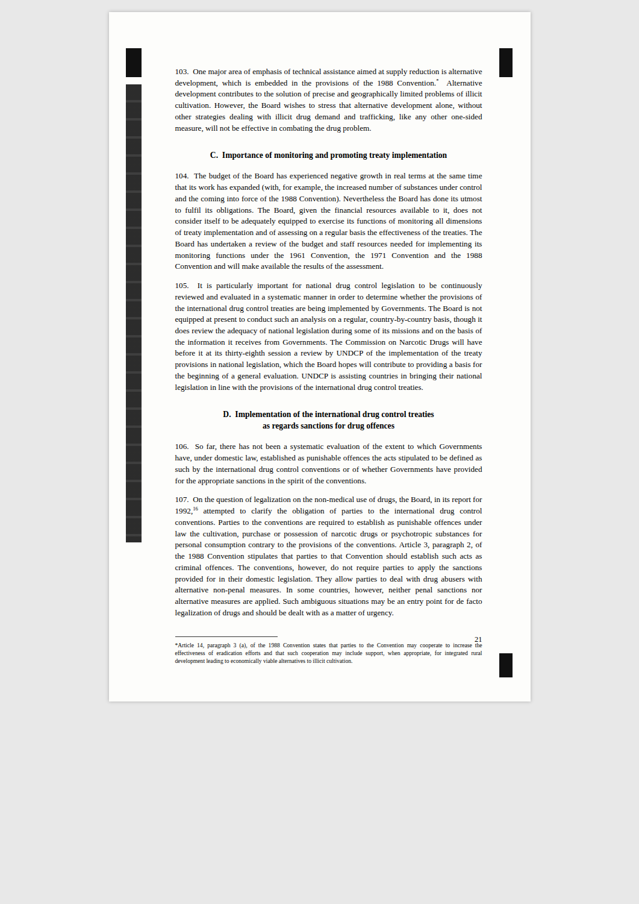103. One major area of emphasis of technical assistance aimed at supply reduction is alternative development, which is embedded in the provisions of the 1988 Convention.* Alternative development contributes to the solution of precise and geographically limited problems of illicit cultivation. However, the Board wishes to stress that alternative development alone, without other strategies dealing with illicit drug demand and trafficking, like any other one-sided measure, will not be effective in combating the drug problem.
C. Importance of monitoring and promoting treaty implementation
104. The budget of the Board has experienced negative growth in real terms at the same time that its work has expanded (with, for example, the increased number of substances under control and the coming into force of the 1988 Convention). Nevertheless the Board has done its utmost to fulfil its obligations. The Board, given the financial resources available to it, does not consider itself to be adequately equipped to exercise its functions of monitoring all dimensions of treaty implementation and of assessing on a regular basis the effectiveness of the treaties. The Board has undertaken a review of the budget and staff resources needed for implementing its monitoring functions under the 1961 Convention, the 1971 Convention and the 1988 Convention and will make available the results of the assessment.
105. It is particularly important for national drug control legislation to be continuously reviewed and evaluated in a systematic manner in order to determine whether the provisions of the international drug control treaties are being implemented by Governments. The Board is not equipped at present to conduct such an analysis on a regular, country-by-country basis, though it does review the adequacy of national legislation during some of its missions and on the basis of the information it receives from Governments. The Commission on Narcotic Drugs will have before it at its thirty-eighth session a review by UNDCP of the implementation of the treaty provisions in national legislation, which the Board hopes will contribute to providing a basis for the beginning of a general evaluation. UNDCP is assisting countries in bringing their national legislation in line with the provisions of the international drug control treaties.
D. Implementation of the international drug control treaties
as regards sanctions for drug offences
106. So far, there has not been a systematic evaluation of the extent to which Governments have, under domestic law, established as punishable offences the acts stipulated to be defined as such by the international drug control conventions or of whether Governments have provided for the appropriate sanctions in the spirit of the conventions.
107. On the question of legalization on the non-medical use of drugs, the Board, in its report for 1992,16 attempted to clarify the obligation of parties to the international drug control conventions. Parties to the conventions are required to establish as punishable offences under law the cultivation, purchase or possession of narcotic drugs or psychotropic substances for personal consumption contrary to the provisions of the conventions. Article 3, paragraph 2, of the 1988 Convention stipulates that parties to that Convention should establish such acts as criminal offences. The conventions, however, do not require parties to apply the sanctions provided for in their domestic legislation. They allow parties to deal with drug abusers with alternative non-penal measures. In some countries, however, neither penal sanctions nor alternative measures are applied. Such ambiguous situations may be an entry point for de facto legalization of drugs and should be dealt with as a matter of urgency.
*Article 14, paragraph 3 (a), of the 1988 Convention states that parties to the Convention may cooperate to increase the effectiveness of eradication efforts and that such cooperation may include support, when appropriate, for integrated rural development leading to economically viable alternatives to illicit cultivation.
21